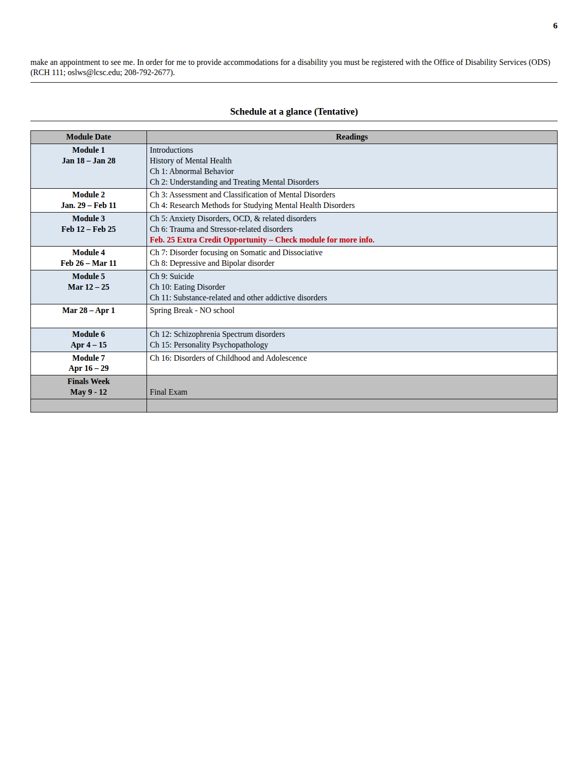6
make an appointment to see me. In order for me to provide accommodations for a disability you must be registered with the Office of Disability Services (ODS) (RCH 111; oslws@lcsc.edu; 208-792-2677).
Schedule at a glance (Tentative)
| Module Date | Readings |
| --- | --- |
| Module 1 Jan 18 – Jan 28 | Introductions History of Mental Health Ch 1: Abnormal Behavior Ch 2: Understanding and Treating Mental Disorders |
| Module 2 Jan. 29 – Feb 11 | Ch 3: Assessment and Classification of Mental Disorders Ch 4: Research Methods for Studying Mental Health Disorders |
| Module 3 Feb 12 – Feb 25 | Ch 5: Anxiety Disorders, OCD, & related disorders Ch 6: Trauma and Stressor-related disorders Feb. 25 Extra Credit Opportunity – Check module for more info. |
| Module 4 Feb 26 – Mar 11 | Ch 7: Disorder focusing on Somatic and Dissociative Ch 8: Depressive and Bipolar disorder |
| Module 5 Mar 12 – 25 | Ch 9: Suicide Ch 10: Eating Disorder Ch 11: Substance-related and other addictive disorders |
| Mar 28 – Apr 1 | Spring Break - NO school |
| Module 6 Apr 4 – 15 | Ch 12: Schizophrenia Spectrum disorders Ch 15: Personality Psychopathology |
| Module 7 Apr 16 – 29 | Ch 16: Disorders of Childhood and Adolescence |
| Finals Week May 9 - 12 | Final Exam |